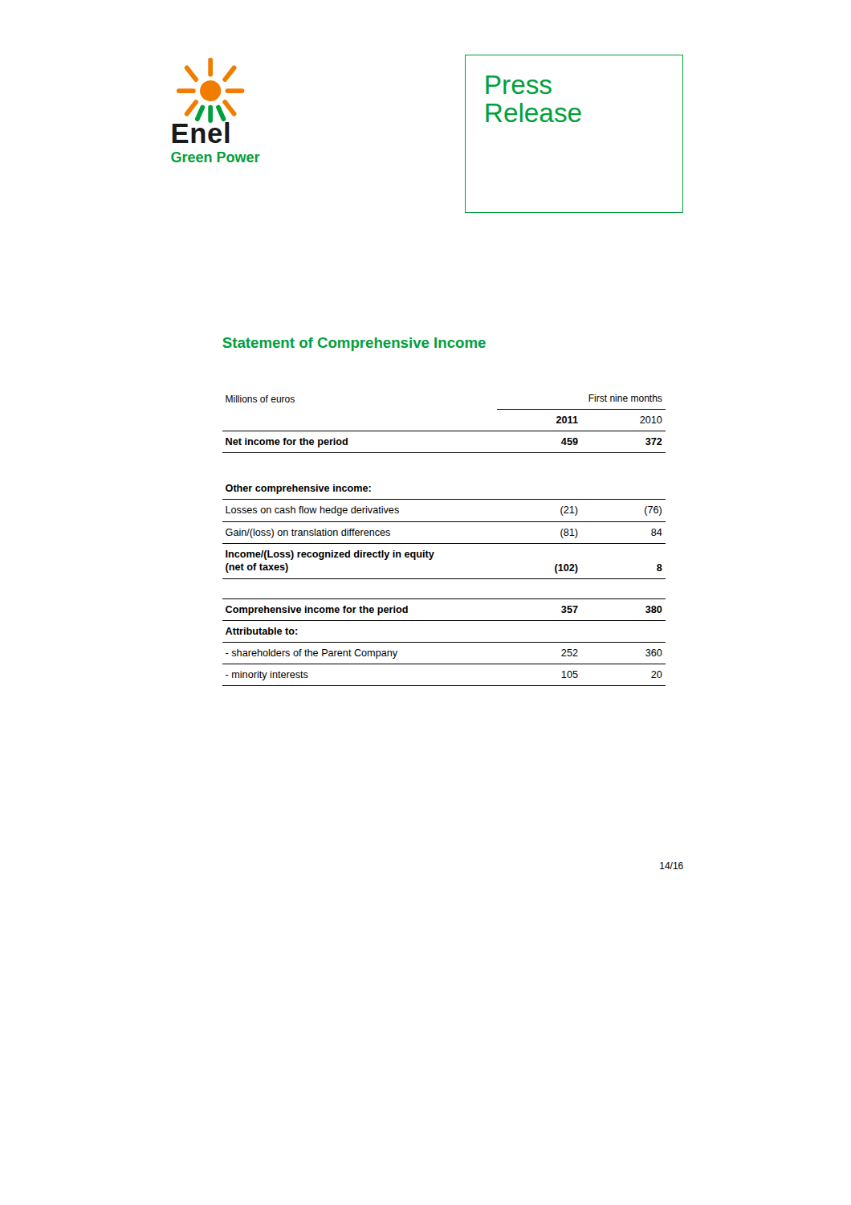Enel
Green Power
Press
Release
Statement of Comprehensive Income
| Millions of euros | First nine months |
| --- | --- |
| | 2011 | 2010 |
| Net income for the period | 459 | 372 |
| Other comprehensive income: | | |
| Losses on cash flow hedge derivatives | (21) | (76) |
| Gain/(loss) on translation differences | (81) | 84 |
| Income/(Loss) recognized directly in equity (net of taxes) | (102) | 8 |
| Comprehensive income for the period | 357 | 380 |
| Attributable to: | | |
| - shareholders of the Parent Company | 252 | 360 |
| - minority interests | 105 | 20 |
14/16